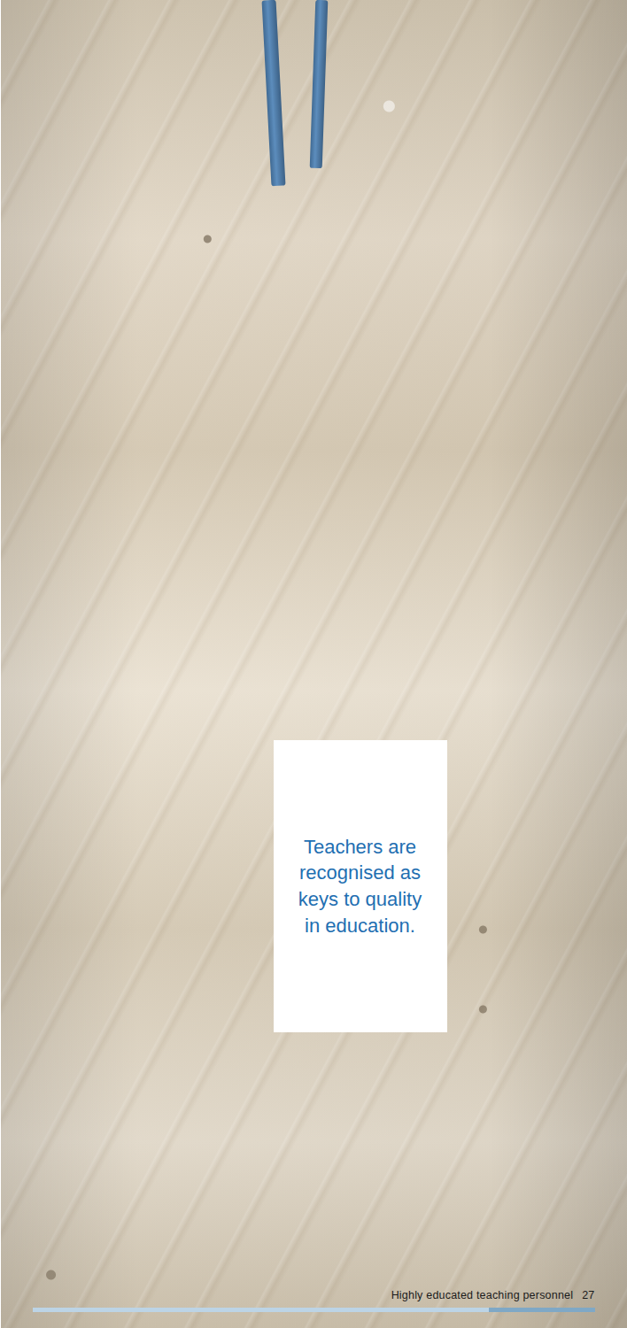Teachers are recognised as keys to quality in education.
Highly educated teaching personnel27